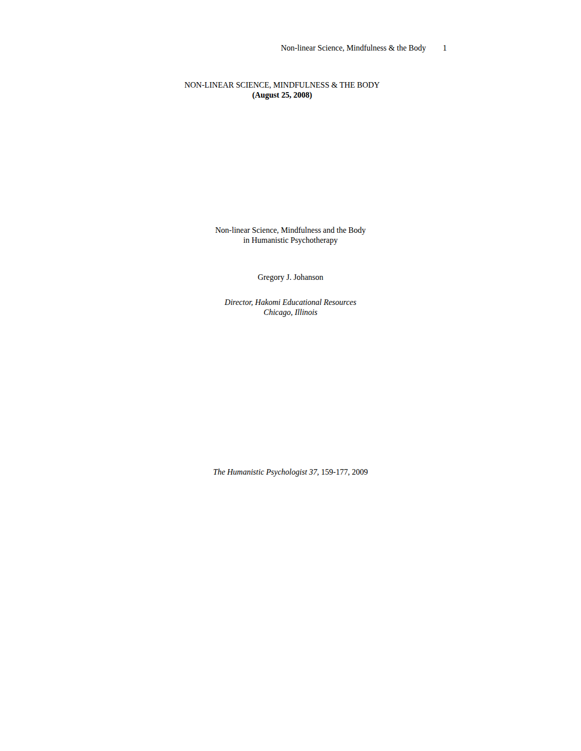Non-linear Science, Mindfulness & the Body1
NON-LINEAR SCIENCE, MINDFULNESS & THE BODY (August 25, 2008)
Non-linear Science, Mindfulness and the Body
in Humanistic Psychotherapy
Gregory J. Johanson
Director, Hakomi Educational Resources
Chicago, Illinois
The Humanistic Psychologist 37, 159-177, 2009